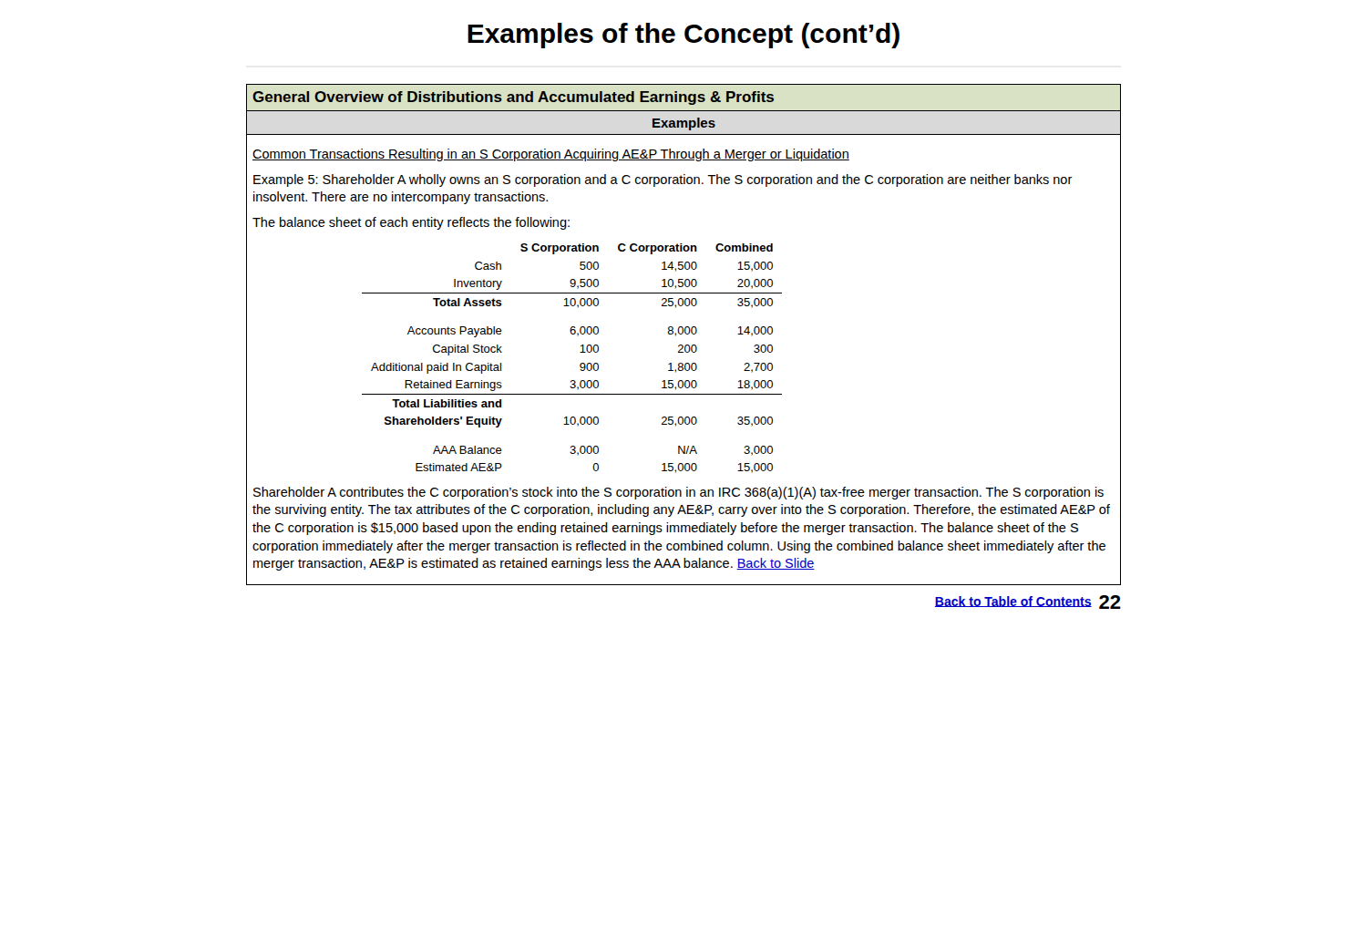Examples of the Concept (cont’d)
| General Overview of Distributions and Accumulated Earnings & Profits |
| Examples |
| Common Transactions Resulting in an S Corporation Acquiring AE&P Through a Merger or Liquidation Example 5: Shareholder A wholly owns an S corporation and a C corporation. The S corporation and the C corporation are neither banks nor insolvent. There are no intercompany transactions. The balance sheet of each entity reflects the following: / / S Corporation / C Corporation / Combined / / --- / --- / --- / --- / / Cash / 500 / 14,500 / 15,000 / / Inventory / 9,500 / 10,500 / 20,000 / / Total Assets / 10,000 / 25,000 / 35,000 / / Accounts Payable / 6,000 / 8,000 / 14,000 / / Capital Stock / 100 / 200 / 300 / / Additional paid In Capital / 900 / 1,800 / 2,700 / / Retained Earnings / 3,000 / 15,000 / 18,000 / / Total Liabilities and / / / / / Shareholders' Equity / 10,000 / 25,000 / 35,000 / / AAA Balance / 3,000 / N/A / 3,000 / / Estimated AE&P / 0 / 15,000 / 15,000 / Shareholder A contributes the C corporation’s stock into the S corporation in an IRC 368(a)(1)(A) tax-free merger transaction. The S corporation is the surviving entity. The tax attributes of the C corporation, including any AE&P, carry over into the S corporation. Therefore, the estimated AE&P of the C corporation is $15,000 based upon the ending retained earnings immediately before the merger transaction. The balance sheet of the S corporation immediately after the merger transaction is reflected in the combined column. Using the combined balance sheet immediately after the merger transaction, AE&P is estimated as retained earnings less the AAA balance. Back to Slide |
Back to Table of Contents 22